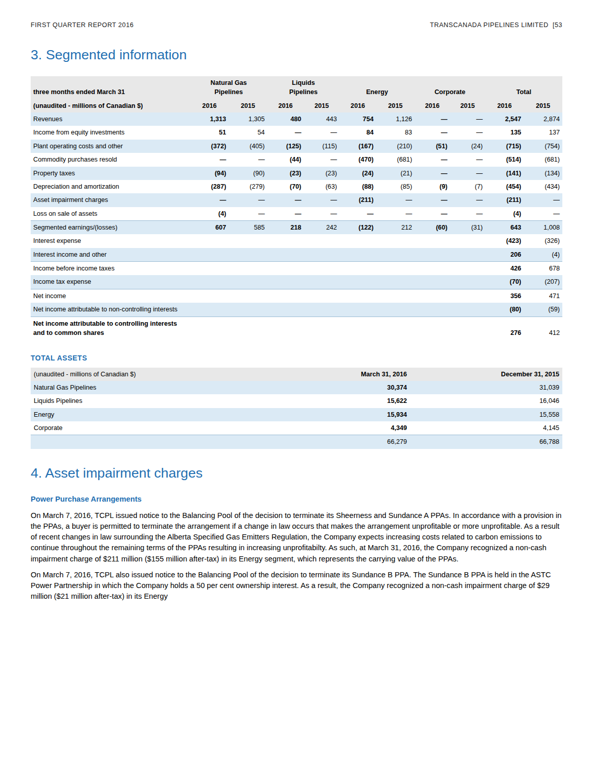FIRST QUARTER REPORT 2016
TRANSCANADA PIPELINES LIMITED [53
3. Segmented information
| three months ended March 31 | Natural Gas Pipelines | Liquids Pipelines | Energy | Corporate | Total |
| --- | --- | --- | --- | --- | --- |
| (unaudited - millions of Canadian $) | 2016 | 2015 | 2016 | 2015 | 2016 | 2015 | 2016 | 2015 | 2016 | 2015 |
| Revenues | 1,313 | 1,305 | 480 | 443 | 754 | 1,126 | — | — | 2,547 | 2,874 |
| Income from equity investments | 51 | 54 | — | — | 84 | 83 | — | — | 135 | 137 |
| Plant operating costs and other | (372) | (405) | (125) | (115) | (167) | (210) | (51) | (24) | (715) | (754) |
| Commodity purchases resold | — | — | (44) | — | (470) | (681) | — | — | (514) | (681) |
| Property taxes | (94) | (90) | (23) | (23) | (24) | (21) | — | — | (141) | (134) |
| Depreciation and amortization | (287) | (279) | (70) | (63) | (88) | (85) | (9) | (7) | (454) | (434) |
| Asset impairment charges | — | — | — | — | (211) | — | — | — | (211) | — |
| Loss on sale of assets | (4) | — | — | — | — | — | — | — | (4) | — |
| Segmented earnings/(losses) | 607 | 585 | 218 | 242 | (122) | 212 | (60) | (31) | 643 | 1,008 |
| Interest expense | | (423) | (326) |
| Interest income and other | | 206 | (4) |
| Income before income taxes | | 426 | 678 |
| Income tax expense | | (70) | (207) |
| Net income | | 356 | 471 |
| Net income attributable to non-controlling interests | | (80) | (59) |
| Net income attributable to controlling interests and to common shares | | 276 | 412 |
TOTAL ASSETS
| (unaudited - millions of Canadian $) | March 31, 2016 | December 31, 2015 |
| --- | --- | --- |
| Natural Gas Pipelines | 30,374 | 31,039 |
| Liquids Pipelines | 15,622 | 16,046 |
| Energy | 15,934 | 15,558 |
| Corporate | 4,349 | 4,145 |
| | 66,279 | 66,788 |
4. Asset impairment charges
Power Purchase Arrangements
On March 7, 2016, TCPL issued notice to the Balancing Pool of the decision to terminate its Sheerness and Sundance A PPAs. In accordance with a provision in the PPAs, a buyer is permitted to terminate the arrangement if a change in law occurs that makes the arrangement unprofitable or more unprofitable. As a result of recent changes in law surrounding the Alberta Specified Gas Emitters Regulation, the Company expects increasing costs related to carbon emissions to continue throughout the remaining terms of the PPAs resulting in increasing unprofitabilty. As such, at March 31, 2016, the Company recognized a non-cash impairment charge of $211 million ($155 million after-tax) in its Energy segment, which represents the carrying value of the PPAs.
On March 7, 2016, TCPL also issued notice to the Balancing Pool of the decision to terminate its Sundance B PPA. The Sundance B PPA is held in the ASTC Power Partnership in which the Company holds a 50 per cent ownership interest. As a result, the Company recognized a non-cash impairment charge of $29 million ($21 million after-tax) in its Energy